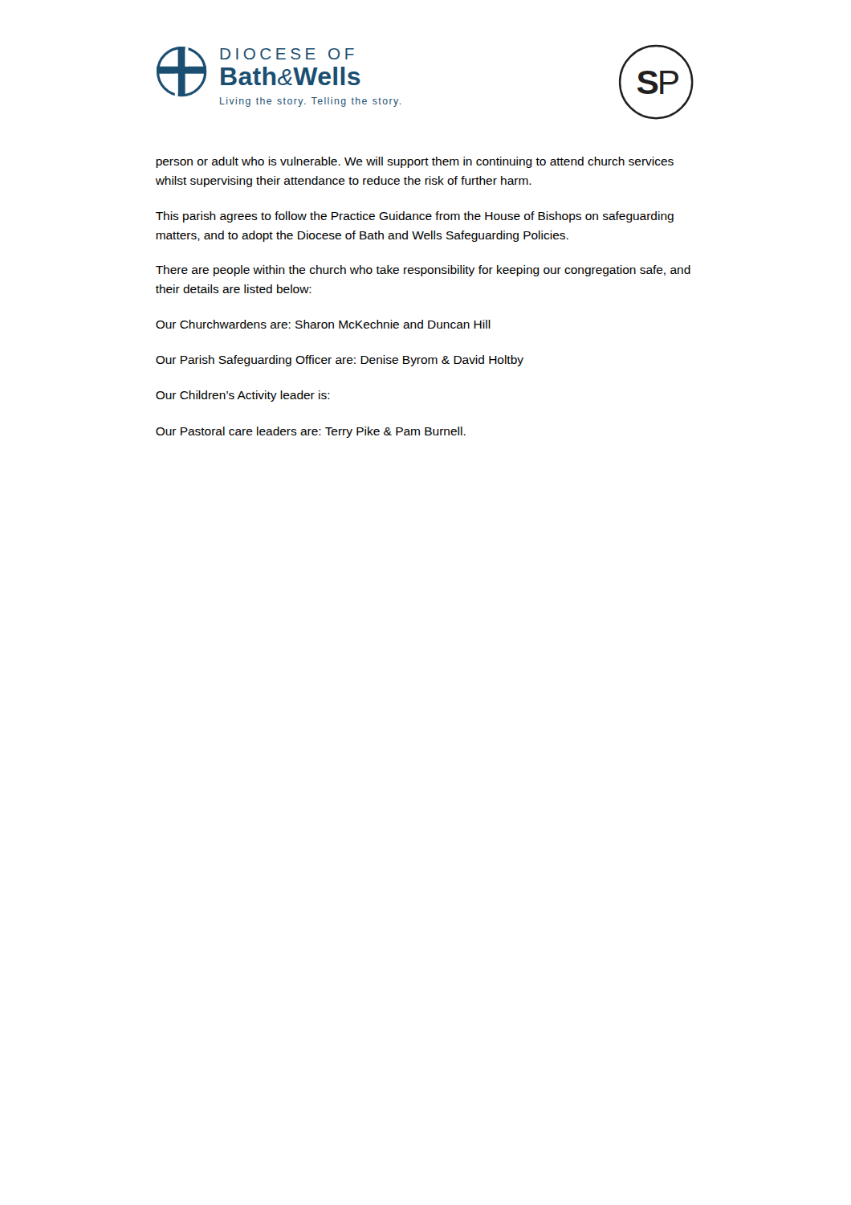DIOCESE OF
Bath&Wells
Living the story. Telling the story.
S P
person or adult who is vulnerable. We will support them in continuing to attend church services whilst supervising their attendance to reduce the risk of further harm.
This parish agrees to follow the Practice Guidance from the House of Bishops on safeguarding matters, and to adopt the Diocese of Bath and Wells Safeguarding Policies.
There are people within the church who take responsibility for keeping our congregation safe, and their details are listed below:
Our Churchwardens are: Sharon McKechnie and Duncan Hill
Our Parish Safeguarding Officer are: Denise Byrom & David Holtby
Our Children’s Activity leader is:
Our Pastoral care leaders are: Terry Pike & Pam Burnell.